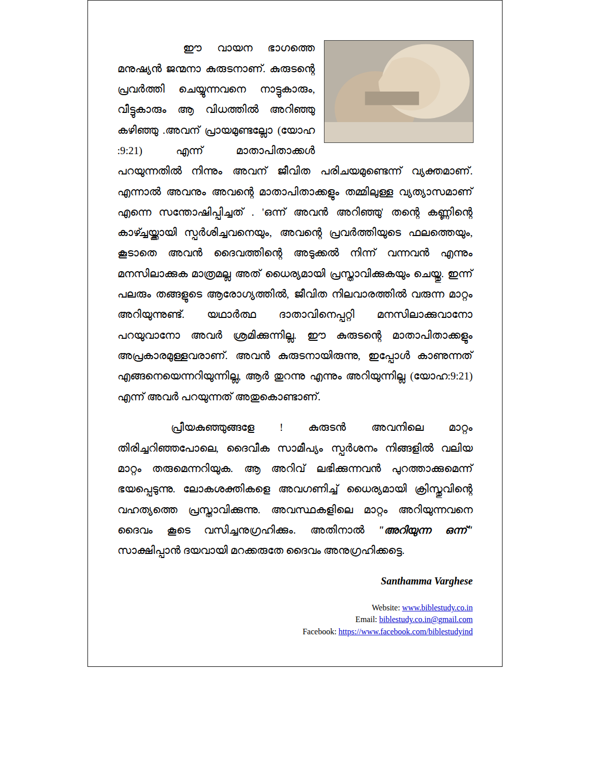ഈ വായന ഭാഗത്തെ മനുഷ്യൻ ജന്മനാ കുരുടനാണ്. കുരുടന്റെ പ്രവർത്തി ചെയ്യുന്നവനെ നാട്ടുകാരും, വീട്ടുകാരും ആ വിധത്തിൽ അറിഞ്ഞു കഴിഞ്ഞു .അവന് പ്രായമുണ്ടല്ലോ (യോഹ :9:21) എന്ന് മാതാപിതാക്കൾ പറയുന്നതിൽ നിന്നും അവന് ജീവിത പരിചയമുണ്ടെന്ന് വ്യക്തമാണ്. എന്നാൽ അവനും അവന്റെ മാതാപിതാക്കളും തമ്മിലുള്ള വ്യത്യാസമാണ് എന്നെ സന്തോഷിപ്പിച്ചത് . 'ഒന്ന് അവൻ അറിഞ്ഞു' തന്റെ കണ്ണിന്റെ കാഴ്ച്ചയ്ക്കായി സ്പർശിച്ചവനെയും, അവന്റെ പ്രവർത്തിയുടെ ഫലത്തെയും, കൂടാതെ അവൻ ദൈവത്തിന്റെ അടുക്കൽ നിന്ന് വന്നവൻ എന്നും മനസിലാക്കുക മാത്രമല്ല അത് ധൈര്യമായി പ്രസ്താവിക്കുകയും ചെയ്തു. ഇന്ന് പലരും തങ്ങളുടെ ആരോഗ്യത്തിൽ, ജീവിത നിലവാരത്തിൽ വരുന്ന മാറ്റം അറിയുന്നുണ്ട്. യഥാർത്ഥ ദാതാവിനെപ്പറ്റി മനസിലാക്കുവാനോ പറയുവാനോ അവർ ശ്രമിക്കുന്നില്ല. ഈ കുരുടന്റെ മാതാപിതാക്കളും അപ്രകാരമുള്ളവരാണ്. അവൻ കുരുടനായിരുന്നു, ഇപ്പോൾ കാണുന്നത് എങ്ങനെയെന്നറിയുന്നില്ല, ആർ തുറന്നു എന്നും അറിയുന്നില്ല (യോഹ:9:21) എന്ന് അവർ പറയുന്നത് അതുകൊണ്ടാണ്.
പ്രീയകുഞ്ഞുങ്ങളേ ! കുരുടൻ അവനിലെ മാറ്റം തിരിച്ചറിഞ്ഞപോലെ, ദൈവീക സാമീപ്യം സ്പർശനം നിങ്ങളിൽ വലിയ മാറ്റം തരുമെന്നറിയുക. ആ അറിവ് ലഭിക്കുന്നവൻ പുറത്താക്കുമെന്ന് ഭയപ്പെടുന്നു. ലോകശക്തികളെ അവഗണിച്ച് ധൈര്യമായി ക്രിസ്തുവിന്റെ വഹത്യത്തെ പ്രസ്താവിക്കുന്നു. അവസ്ഥകളിലെ മാറ്റം അറിയുന്നവനെ ദൈവം കൂടെ വസിച്ചനുഗ്രഹിക്കും. അതിനാൽ "അറിയുന്ന ഒന്ന്" സാക്ഷിപ്പാൻ ദയവായി മറക്കരുതേ ദൈവം അനുഗ്രഹിക്കട്ടെ.
Santhamma Varghese
Website: www.biblestudy.co.in
Email: biblestudy.co.in@gmail.com
Facebook: https://www.facebook.com/biblestudyind